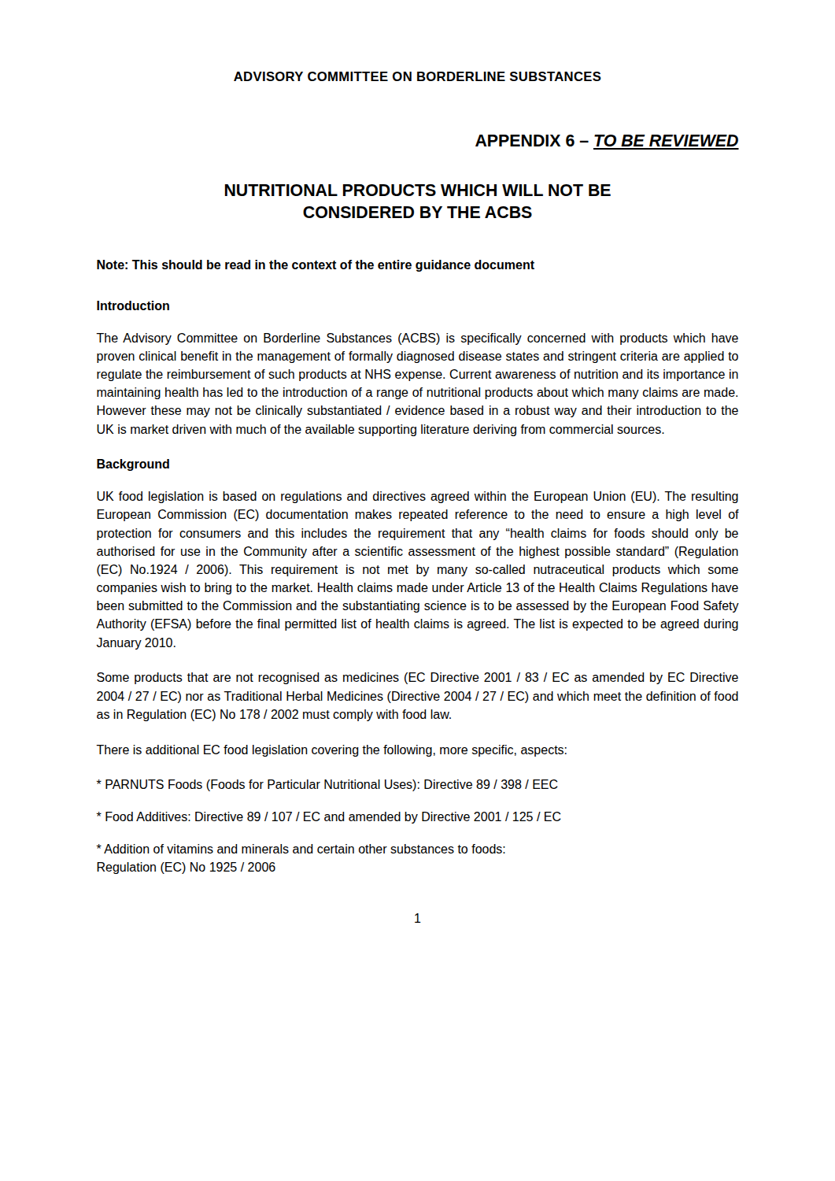ADVISORY COMMITTEE ON BORDERLINE SUBSTANCES
APPENDIX 6 – TO BE REVIEWED
NUTRITIONAL PRODUCTS WHICH WILL NOT BE
CONSIDERED BY THE ACBS
Note: This should be read in the context of the entire guidance document
Introduction
The Advisory Committee on Borderline Substances (ACBS) is specifically concerned with products which have proven clinical benefit in the management of formally diagnosed disease states and stringent criteria are applied to regulate the reimbursement of such products at NHS expense. Current awareness of nutrition and its importance in maintaining health has led to the introduction of a range of nutritional products about which many claims are made. However these may not be clinically substantiated / evidence based in a robust way and their introduction to the UK is market driven with much of the available supporting literature deriving from commercial sources.
Background
UK food legislation is based on regulations and directives agreed within the European Union (EU). The resulting European Commission (EC) documentation makes repeated reference to the need to ensure a high level of protection for consumers and this includes the requirement that any “health claims for foods should only be authorised for use in the Community after a scientific assessment of the highest possible standard” (Regulation (EC) No.1924 / 2006). This requirement is not met by many so-called nutraceutical products which some companies wish to bring to the market. Health claims made under Article 13 of the Health Claims Regulations have been submitted to the Commission and the substantiating science is to be assessed by the European Food Safety Authority (EFSA) before the final permitted list of health claims is agreed. The list is expected to be agreed during January 2010.
Some products that are not recognised as medicines (EC Directive 2001 / 83 / EC as amended by EC Directive 2004 / 27 / EC) nor as Traditional Herbal Medicines (Directive 2004 / 27 / EC) and which meet the definition of food as in Regulation (EC) No 178 / 2002 must comply with food law.
There is additional EC food legislation covering the following, more specific, aspects:
* PARNUTS Foods (Foods for Particular Nutritional Uses): Directive 89 / 398 / EEC
* Food Additives: Directive 89 / 107 / EC and amended by Directive 2001 / 125 / EC
* Addition of vitamins and minerals and certain other substances to foods:
Regulation (EC) No 1925 / 2006
1